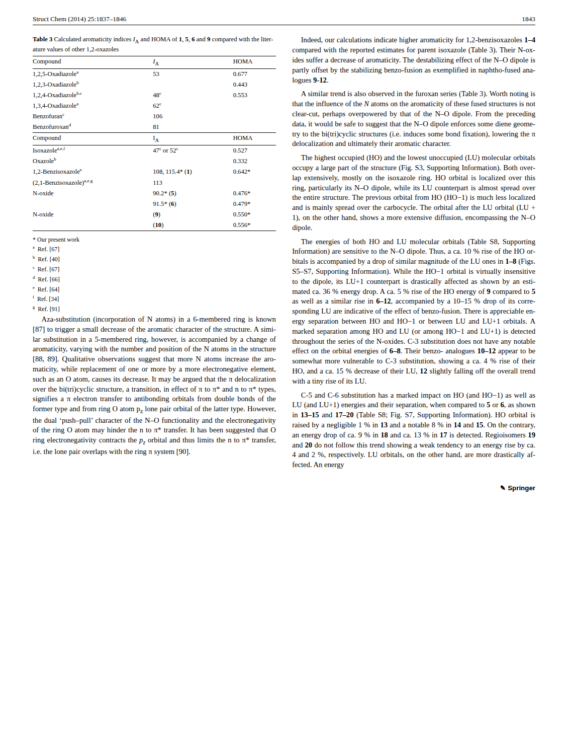Struct Chem (2014) 25:1837–1846 1843
Table 3 Calculated aromaticity indices I A and HOMA of 1 , 5 , 6 and 9 compared with the literature values of other 1,2-oxazoles
| Compound | I A | HOMA |
| --- | --- | --- |
| 1,2,5-Oxadiazole a | 53 | 0.677 |
| 1,2,3-Oxadiazole b | | 0.443 |
| 1,2,4-Oxadiazole b,c | 48 c | 0.553 |
| 1,3,4-Oxadiazole a | 62 c | |
| Benzofuran c | 106 | |
| Benzofuroxan d | 81 | |
| Compound | I A | HOMA |
| Isoxazole a,e,f | 47 c or 52 c | 0.527 |
| Oxazole b | | 0.332 |
| 1,2-Benzisoxazole e | 108, 115.4* ( 1 ) | 0.642* |
| (2,1-Benzisoxazole) a,e,g | 113 | |
| N-oxide | 90.2* ( 5 ) | 0.476* |
| | 91.5* ( 6 ) | 0.479* |
| N-oxide | ( 9 ) | 0.550* |
| | ( 10 ) | 0.556* |
* Our present work
a Ref. [67]
b Ref. [40]
c Ref. [67]
d Ref. [66]
e Ref. [64]
f Ref. [34]
g Ref. [91]
Aza-substitution (incorporation of N atoms) in a 6-membered ring is known [87] to trigger a small decrease of the aromatic character of the structure. A similar substitution in a 5-membered ring, however, is accompanied by a change of aromaticity, varying with the number and position of the N atoms in the structure [88, 89]. Qualitative observations suggest that more N atoms increase the aromaticity, while replacement of one or more by a more electronegative element, such as an O atom, causes its decrease. It may be argued that the π delocalization over the bi(tri)cyclic structure, a transition, in effect of π to π* and n to π* types, signifies a π electron transfer to antibonding orbitals from double bonds of the former type and from ring O atom pz lone pair orbital of the latter type. However, the dual ‘push–pull’ character of the N–O functionality and the electronegativity of the ring O atom may hinder the n to π* transfer. It has been suggested that O ring electronegativity contracts the pz orbital and thus limits the n to π* transfer, i.e. the lone pair overlaps with the ring π system [90].
Indeed, our calculations indicate higher aromaticity for 1,2-benzisoxazoles 1–4 compared with the reported estimates for parent isoxazole (Table 3). Their N-oxides suffer a decrease of aromaticity. The destabilizing effect of the N–O dipole is partly offset by the stabilizing benzo-fusion as exemplified in naphtho-fused analogues 9-12.
A similar trend is also observed in the furoxan series (Table 3). Worth noting is that the influence of the N atoms on the aromaticity of these fused structures is not clear-cut, perhaps overpowered by that of the N–O dipole. From the preceding data, it would be safe to suggest that the N–O dipole enforces some diene geometry to the bi(tri)cyclic structures (i.e. induces some bond fixation), lowering the π delocalization and ultimately their aromatic character.
The highest occupied (HO) and the lowest unoccupied (LU) molecular orbitals occupy a large part of the structure (Fig. S3, Supporting Information). Both overlap extensively, mostly on the isoxazole ring. HO orbital is localized over this ring, particularly its N–O dipole, while its LU counterpart is almost spread over the entire structure. The previous orbital from HO (HO−1) is much less localized and is mainly spread over the carbocycle. The orbital after the LU orbital (LU + 1), on the other hand, shows a more extensive diffusion, encompassing the N–O dipole.
The energies of both HO and LU molecular orbitals (Table S8, Supporting Information) are sensitive to the N–O dipole. Thus, a ca. 10 % rise of the HO orbitals is accompanied by a drop of similar magnitude of the LU ones in 1–8 (Figs. S5–S7, Supporting Information). While the HO−1 orbital is virtually insensitive to the dipole, its LU+1 counterpart is drastically affected as shown by an estimated ca. 36 % energy drop. A ca. 5 % rise of the HO energy of 9 compared to 5 as well as a similar rise in 6–12, accompanied by a 10–15 % drop of its corresponding LU are indicative of the effect of benzo-fusion. There is appreciable energy separation between HO and HO−1 or between LU and LU+1 orbitals. A marked separation among HO and LU (or among HO−1 and LU+1) is detected throughout the series of the N-oxides. C-3 substitution does not have any notable effect on the orbital energies of 6–8. Their benzo- analogues 10–12 appear to be somewhat more vulnerable to C-3 substitution, showing a ca. 4 % rise of their HO, and a ca. 15 % decrease of their LU, 12 slightly falling off the overall trend with a tiny rise of its LU.
C-5 and C-6 substitution has a marked impact on HO (and HO−1) as well as LU (and LU+1) energies and their separation, when compared to 5 or 6, as shown in 13–15 and 17–20 (Table S8; Fig. S7, Supporting Information). HO orbital is raised by a negligible 1 % in 13 and a notable 8 % in 14 and 15. On the contrary, an energy drop of ca. 9 % in 18 and ca. 13 % in 17 is detected. Regioisomers 19 and 20 do not follow this trend showing a weak tendency to an energy rise by ca. 4 and 2 %, respectively. LU orbitals, on the other hand, are more drastically affected. An energy
✎ Springer